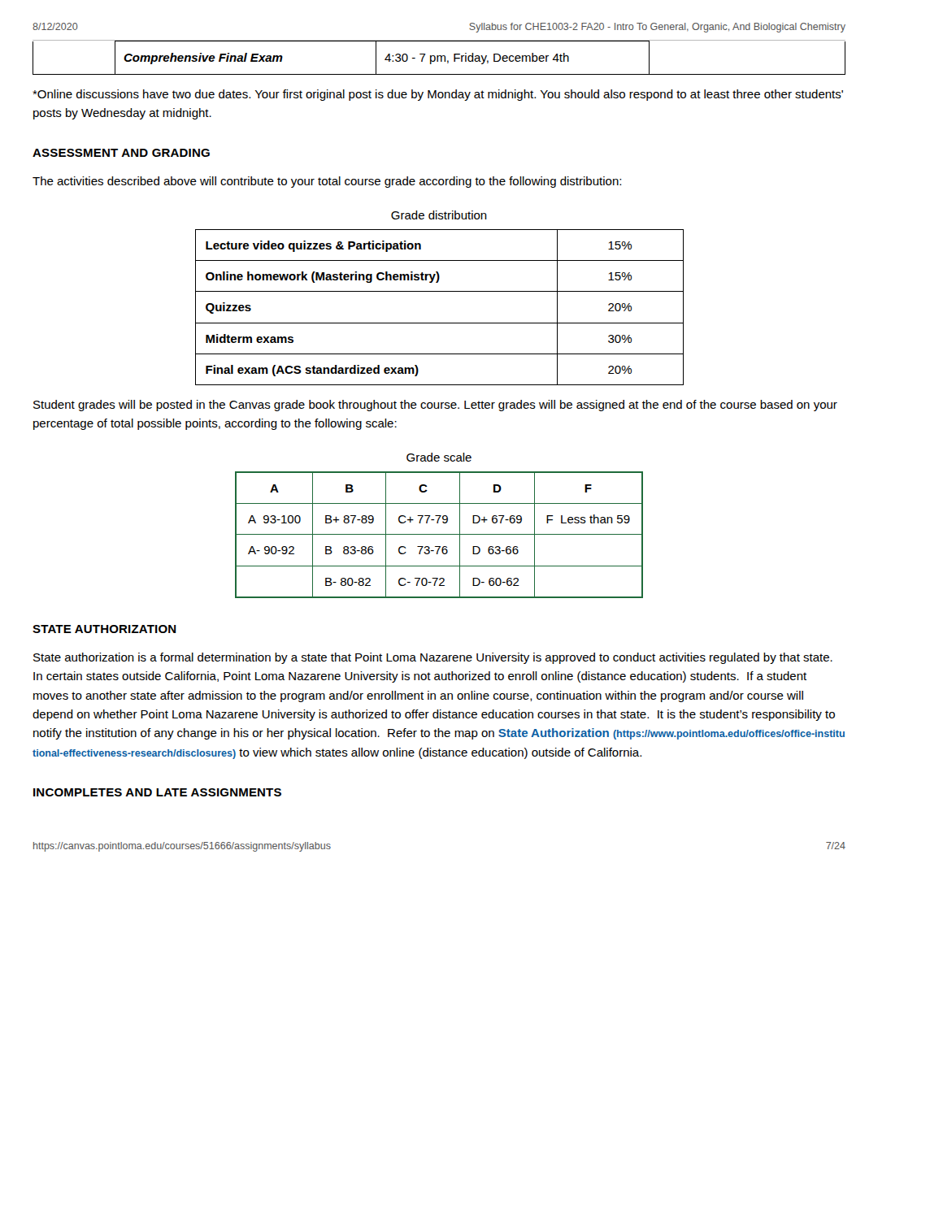8/12/2020
Syllabus for CHE1003-2 FA20 - Intro To General, Organic, And Biological Chemistry
| | Comprehensive Final Exam | 4:30 - 7 pm, Friday, December 4th | |
*Online discussions have two due dates. Your first original post is due by Monday at midnight. You should also respond to at least three other students' posts by Wednesday at midnight.
Assessment and Grading
The activities described above will contribute to your total course grade according to the following distribution:
Grade distribution
| Lecture video quizzes & Participation | 15% |
| Online homework (Mastering Chemistry) | 15% |
| Quizzes | 20% |
| Midterm exams | 30% |
| Final exam (ACS standardized exam) | 20% |
Student grades will be posted in the Canvas grade book throughout the course. Letter grades will be assigned at the end of the course based on your percentage of total possible points, according to the following scale:
Grade scale
| A | B | C | D | F |
| --- | --- | --- | --- | --- |
| A 93-100 | B+ 87-89 | C+ 77-79 | D+ 67-69 | F Less than 59 |
| A- 90-92 | B 83-86 | C 73-76 | D 63-66 | |
| | B- 80-82 | C- 70-72 | D- 60-62 | |
State Authorization
State authorization is a formal determination by a state that Point Loma Nazarene University is approved to conduct activities regulated by that state. In certain states outside California, Point Loma Nazarene University is not authorized to enroll online (distance education) students. If a student moves to another state after admission to the program and/or enrollment in an online course, continuation within the program and/or course will depend on whether Point Loma Nazarene University is authorized to offer distance education courses in that state. It is the student’s responsibility to notify the institution of any change in his or her physical location. Refer to the map on State Authorization (https://www.pointloma.edu/offices/office-institutional-effectiveness-research/disclosures) to view which states allow online (distance education) outside of California.
Incompletes and Late Assignments
https://canvas.pointloma.edu/courses/51666/assignments/syllabus
7/24